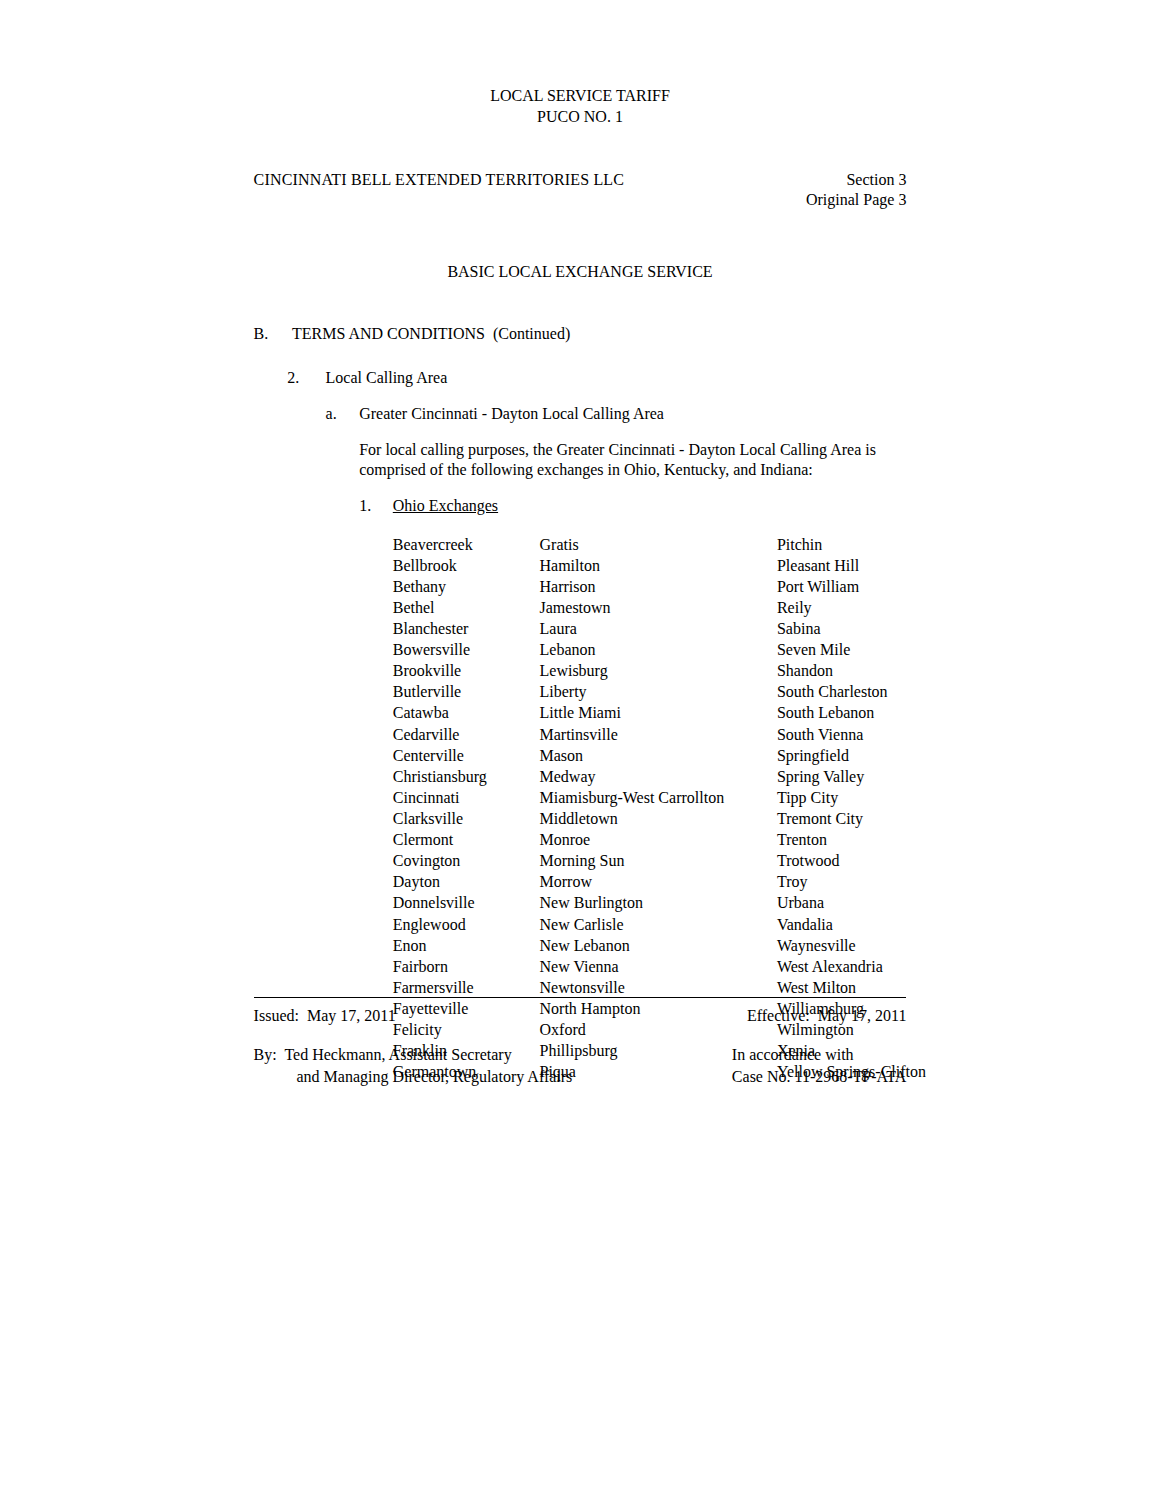LOCAL SERVICE TARIFF
PUCO NO. 1
CINCINNATI BELL EXTENDED TERRITORIES LLC
Section 3
Original Page 3
BASIC LOCAL EXCHANGE SERVICE
B. TERMS AND CONDITIONS (Continued)
2. Local Calling Area
a. Greater Cincinnati - Dayton Local Calling Area
For local calling purposes, the Greater Cincinnati - Dayton Local Calling Area is comprised of the following exchanges in Ohio, Kentucky, and Indiana:
1. Ohio Exchanges
| Beavercreek | Gratis | Pitchin |
| Bellbrook | Hamilton | Pleasant Hill |
| Bethany | Harrison | Port William |
| Bethel | Jamestown | Reily |
| Blanchester | Laura | Sabina |
| Bowersville | Lebanon | Seven Mile |
| Brookville | Lewisburg | Shandon |
| Butlerville | Liberty | South Charleston |
| Catawba | Little Miami | South Lebanon |
| Cedarville | Martinsville | South Vienna |
| Centerville | Mason | Springfield |
| Christiansburg | Medway | Spring Valley |
| Cincinnati | Miamisburg-West Carrollton | Tipp City |
| Clarksville | Middletown | Tremont City |
| Clermont | Monroe | Trenton |
| Covington | Morning Sun | Trotwood |
| Dayton | Morrow | Troy |
| Donnelsville | New Burlington | Urbana |
| Englewood | New Carlisle | Vandalia |
| Enon | New Lebanon | Waynesville |
| Fairborn | New Vienna | West Alexandria |
| Farmersville | Newtonsville | West Milton |
| Fayetteville | North Hampton | Williamsburg |
| Felicity | Oxford | Wilmington |
| Franklin | Phillipsburg | Xenia |
| Germantown | Piqua | Yellow Springs-Clifton |
Issued: May 17, 2011
Effective: May 17, 2011
By: Ted Heckmann, Assistant Secretary
and Managing Director, Regulatory Affairs
In accordance with
Case No. 11-2968-TP-ATA